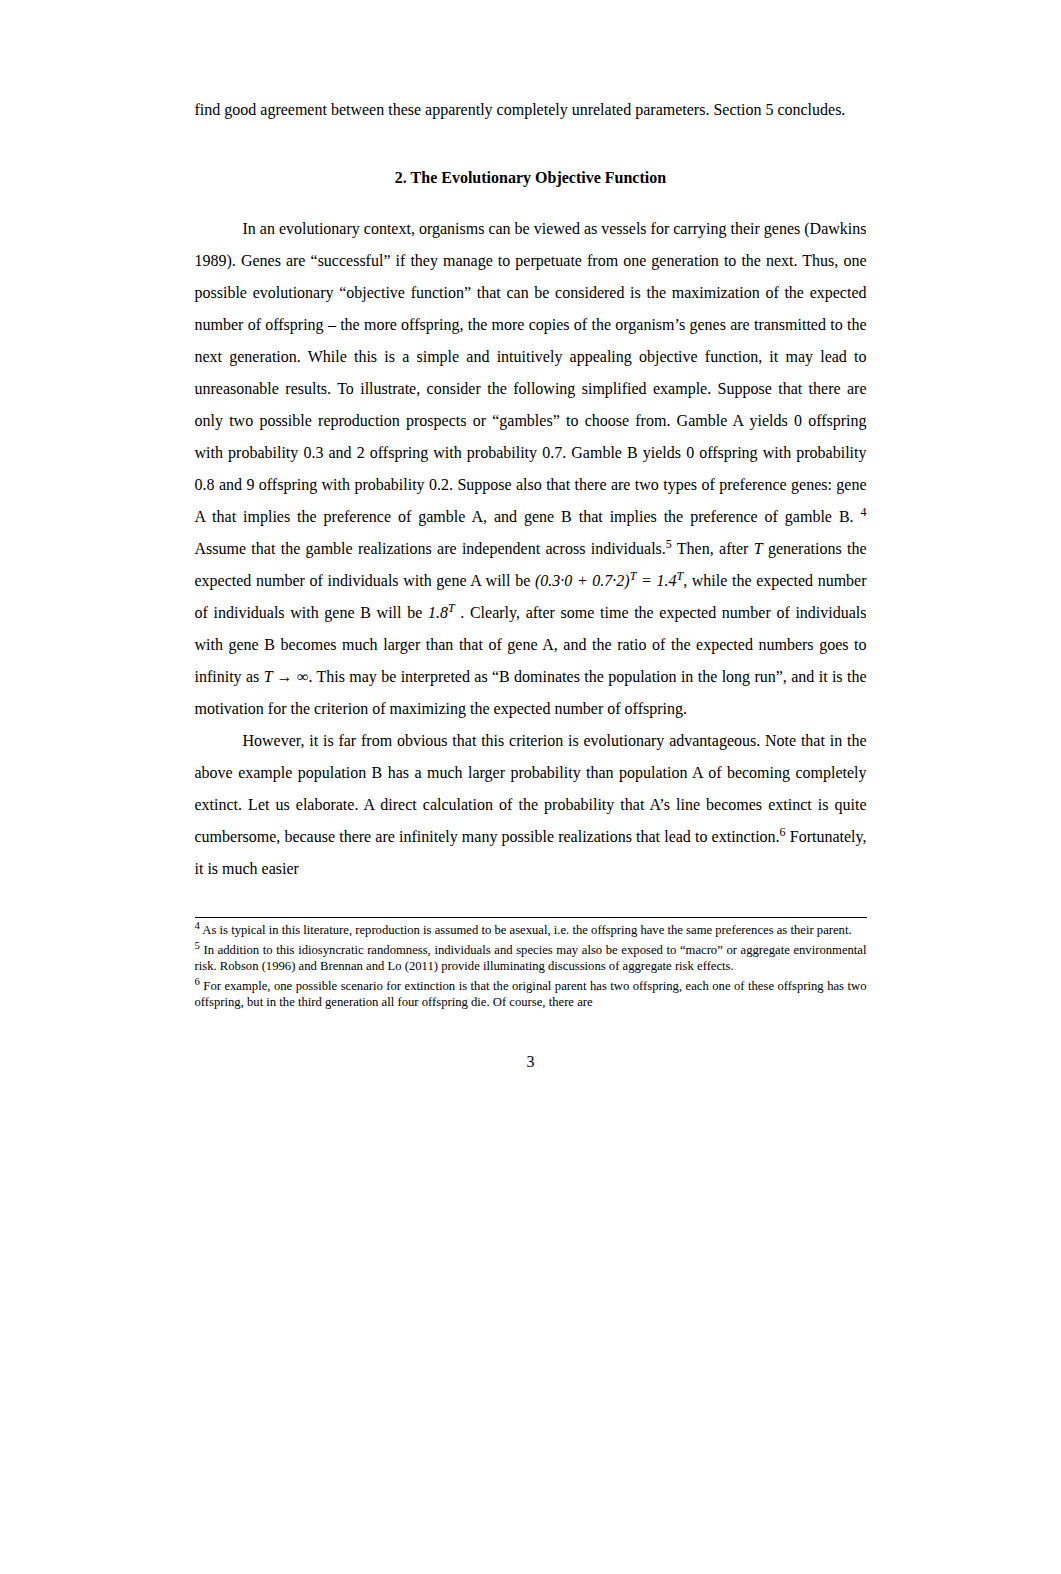find good agreement between these apparently completely unrelated parameters. Section 5 concludes.
2. The Evolutionary Objective Function
In an evolutionary context, organisms can be viewed as vessels for carrying their genes (Dawkins 1989). Genes are “successful” if they manage to perpetuate from one generation to the next. Thus, one possible evolutionary “objective function” that can be considered is the maximization of the expected number of offspring – the more offspring, the more copies of the organism’s genes are transmitted to the next generation. While this is a simple and intuitively appealing objective function, it may lead to unreasonable results. To illustrate, consider the following simplified example. Suppose that there are only two possible reproduction prospects or “gambles” to choose from. Gamble A yields 0 offspring with probability 0.3 and 2 offspring with probability 0.7. Gamble B yields 0 offspring with probability 0.8 and 9 offspring with probability 0.2. Suppose also that there are two types of preference genes: gene A that implies the preference of gamble A, and gene B that implies the preference of gamble B. 4 Assume that the gamble realizations are independent across individuals.5 Then, after T generations the expected number of individuals with gene A will be (0.3·0 + 0.7·2)T = 1.4T, while the expected number of individuals with gene B will be 1.8T . Clearly, after some time the expected number of individuals with gene B becomes much larger than that of gene A, and the ratio of the expected numbers goes to infinity as T → ∞. This may be interpreted as “B dominates the population in the long run”, and it is the motivation for the criterion of maximizing the expected number of offspring.
However, it is far from obvious that this criterion is evolutionary advantageous. Note that in the above example population B has a much larger probability than population A of becoming completely extinct. Let us elaborate. A direct calculation of the probability that A’s line becomes extinct is quite cumbersome, because there are infinitely many possible realizations that lead to extinction.6 Fortunately, it is much easier
4 As is typical in this literature, reproduction is assumed to be asexual, i.e. the offspring have the same preferences as their parent.
5 In addition to this idiosyncratic randomness, individuals and species may also be exposed to “macro” or aggregate environmental risk. Robson (1996) and Brennan and Lo (2011) provide illuminating discussions of aggregate risk effects.
6 For example, one possible scenario for extinction is that the original parent has two offspring, each one of these offspring has two offspring, but in the third generation all four offspring die. Of course, there are
3